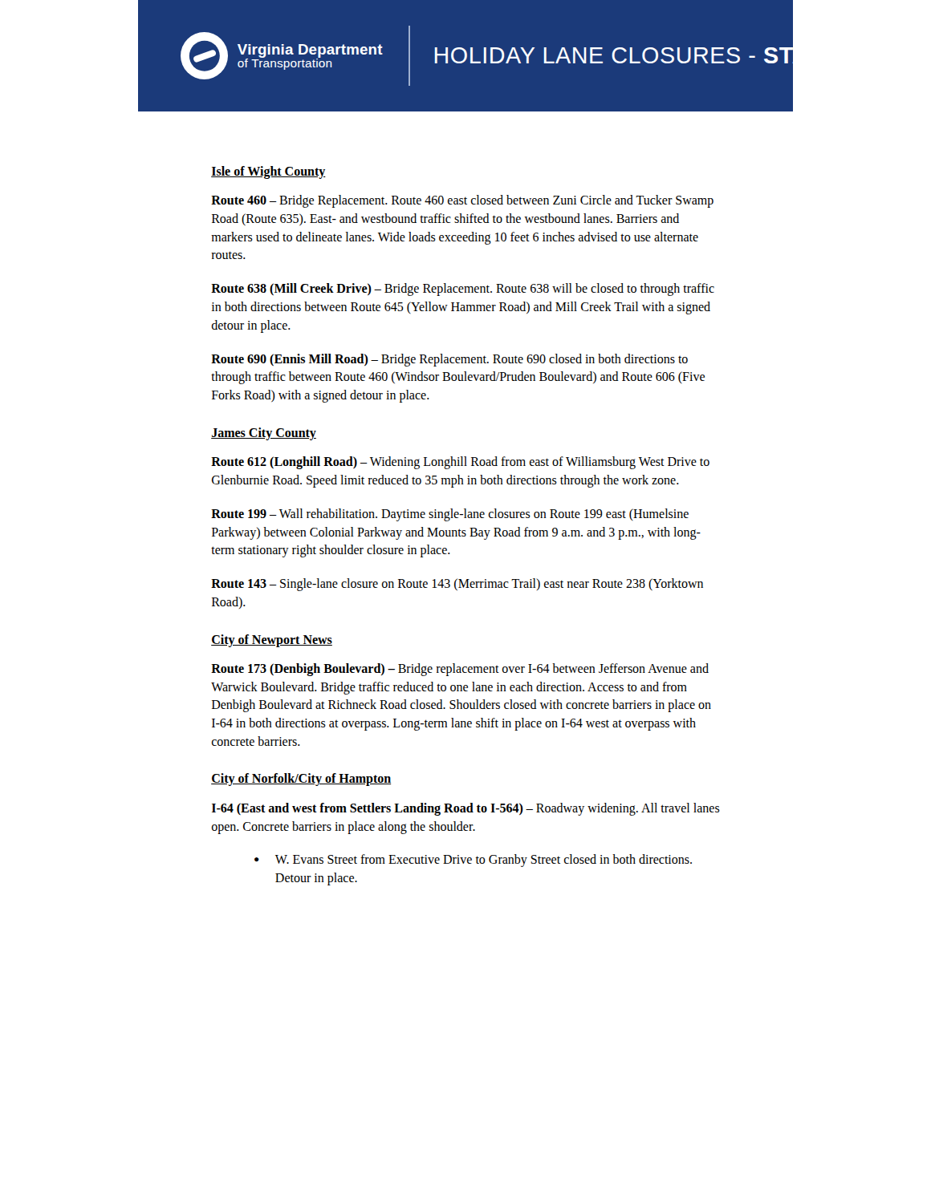Virginia Department of Transportation
HOLIDAY LANE CLOSURES - STATEWIDE
Isle of Wight County
Route 460 – Bridge Replacement. Route 460 east closed between Zuni Circle and Tucker Swamp Road (Route 635). East- and westbound traffic shifted to the westbound lanes. Barriers and markers used to delineate lanes. Wide loads exceeding 10 feet 6 inches advised to use alternate routes.
Route 638 (Mill Creek Drive) – Bridge Replacement. Route 638 will be closed to through traffic in both directions between Route 645 (Yellow Hammer Road) and Mill Creek Trail with a signed detour in place.
Route 690 (Ennis Mill Road) – Bridge Replacement. Route 690 closed in both directions to through traffic between Route 460 (Windsor Boulevard/Pruden Boulevard) and Route 606 (Five Forks Road) with a signed detour in place.
James City County
Route 612 (Longhill Road) – Widening Longhill Road from east of Williamsburg West Drive to Glenburnie Road. Speed limit reduced to 35 mph in both directions through the work zone.
Route 199 – Wall rehabilitation. Daytime single-lane closures on Route 199 east (Humelsine Parkway) between Colonial Parkway and Mounts Bay Road from 9 a.m. and 3 p.m., with long-term stationary right shoulder closure in place.
Route 143 – Single-lane closure on Route 143 (Merrimac Trail) east near Route 238 (Yorktown Road).
City of Newport News
Route 173 (Denbigh Boulevard) – Bridge replacement over I-64 between Jefferson Avenue and Warwick Boulevard. Bridge traffic reduced to one lane in each direction. Access to and from Denbigh Boulevard at Richneck Road closed. Shoulders closed with concrete barriers in place on I-64 in both directions at overpass. Long-term lane shift in place on I-64 west at overpass with concrete barriers.
City of Norfolk/City of Hampton
I-64 (East and west from Settlers Landing Road to I-564) – Roadway widening. All travel lanes open. Concrete barriers in place along the shoulder.
W. Evans Street from Executive Drive to Granby Street closed in both directions. Detour in place.